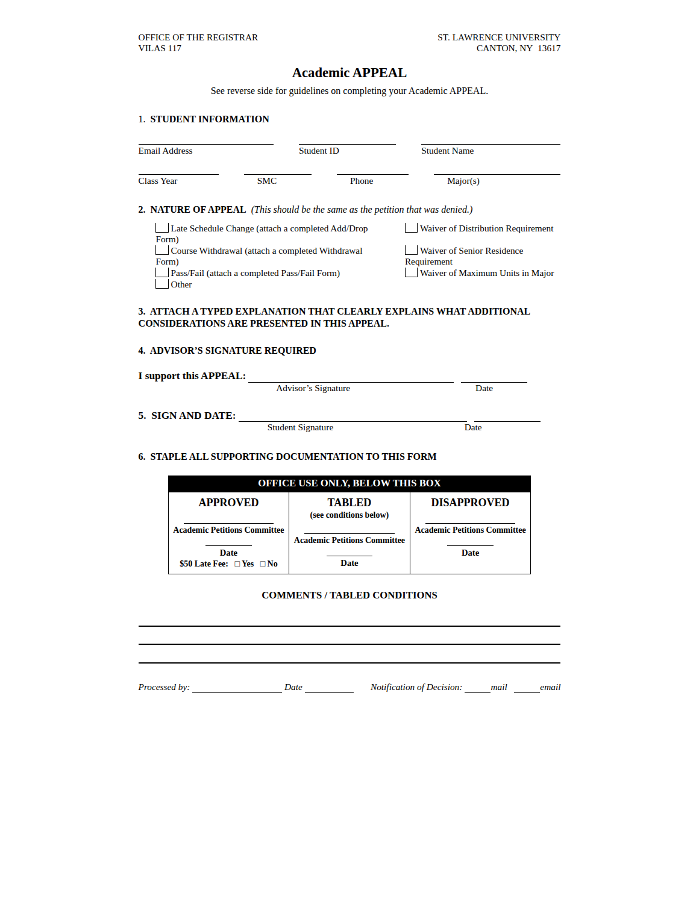| OFFICE OF THE REGISTRAR | ST. LAWRENCE UNIVERSITY |
| VILAS 117 | CANTON, NY 13617 |
Academic APPEAL
See reverse side for guidelines on completing your Academic APPEAL.
1. STUDENT INFORMATION
| Email Address | | Student ID | | Student Name |
| Class Year | | SMC | | Phone | | Major(s) |
2. NATURE OF APPEAL (This should be the same as the petition that was denied.)
| Late Schedule Change (attach a completed Add/Drop Form) | | Waiver of Distribution Requirement |
| Course Withdrawal (attach a completed Withdrawal Form) | | Waiver of Senior Residence Requirement |
| Pass/Fail (attach a completed Pass/Fail Form) | | Waiver of Maximum Units in Major |
| Other | | |
3. ATTACH A TYPED EXPLANATION THAT CLEARLY EXPLAINS WHAT ADDITIONAL
CONSIDERATIONS ARE PRESENTED IN THIS APPEAL.
4. ADVISOR’S SIGNATURE REQUIRED
I support this APPEAL:
| | Advisor’s Signature | Date |
5. SIGN AND DATE:
| | Student Signature | Date |
6. STAPLE ALL SUPPORTING DOCUMENTATION TO THIS FORM
OFFICE USE ONLY, BELOW THIS BOX
| APPROVED Academic Petitions Committee Date $50 Late Fee: □ Yes □ No | TABLED (see conditions below) Academic Petitions Committee Date | DISAPPROVED Academic Petitions Committee Date |
COMMENTS / TABLED CONDITIONS
| Processed by: Date | Notification of Decision: mail email |